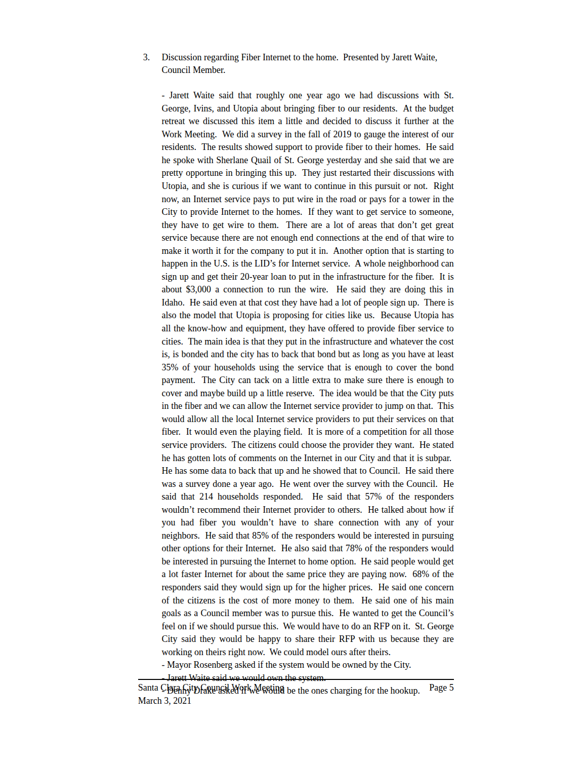3.
Discussion regarding Fiber Internet to the home. Presented by Jarett Waite, Council Member.
- Jarett Waite said that roughly one year ago we had discussions with St. George, Ivins, and Utopia about bringing fiber to our residents. At the budget retreat we discussed this item a little and decided to discuss it further at the Work Meeting. We did a survey in the fall of 2019 to gauge the interest of our residents. The results showed support to provide fiber to their homes. He said he spoke with Sherlane Quail of St. George yesterday and she said that we are pretty opportune in bringing this up. They just restarted their discussions with Utopia, and she is curious if we want to continue in this pursuit or not. Right now, an Internet service pays to put wire in the road or pays for a tower in the City to provide Internet to the homes. If they want to get service to someone, they have to get wire to them. There are a lot of areas that don’t get great service because there are not enough end connections at the end of that wire to make it worth it for the company to put it in. Another option that is starting to happen in the U.S. is the LID’s for Internet service. A whole neighborhood can sign up and get their 20-year loan to put in the infrastructure for the fiber. It is about $3,000 a connection to run the wire. He said they are doing this in Idaho. He said even at that cost they have had a lot of people sign up. There is also the model that Utopia is proposing for cities like us. Because Utopia has all the know-how and equipment, they have offered to provide fiber service to cities. The main idea is that they put in the infrastructure and whatever the cost is, is bonded and the city has to back that bond but as long as you have at least 35% of your households using the service that is enough to cover the bond payment. The City can tack on a little extra to make sure there is enough to cover and maybe build up a little reserve. The idea would be that the City puts in the fiber and we can allow the Internet service provider to jump on that. This would allow all the local Internet service providers to put their services on that fiber. It would even the playing field. It is more of a competition for all those service providers. The citizens could choose the provider they want. He stated he has gotten lots of comments on the Internet in our City and that it is subpar. He has some data to back that up and he showed that to Council. He said there was a survey done a year ago. He went over the survey with the Council. He said that 214 households responded. He said that 57% of the responders wouldn’t recommend their Internet provider to others. He talked about how if you had fiber you wouldn’t have to share connection with any of your neighbors. He said that 85% of the responders would be interested in pursuing other options for their Internet. He also said that 78% of the responders would be interested in pursuing the Internet to home option. He said people would get a lot faster Internet for about the same price they are paying now. 68% of the responders said they would sign up for the higher prices. He said one concern of the citizens is the cost of more money to them. He said one of his main goals as a Council member was to pursue this. He wanted to get the Council’s feel on if we should pursue this. We would have to do an RFP on it. St. George City said they would be happy to share their RFP with us because they are working on theirs right now. We could model ours after theirs.
- Mayor Rosenberg asked if the system would be owned by the City.
- Jarett Waite said we would own the system.
- Denny Drake asked if we would be the ones charging for the hookup.
Santa Clara City Council Work Meeting
March 3, 2021
Page 5